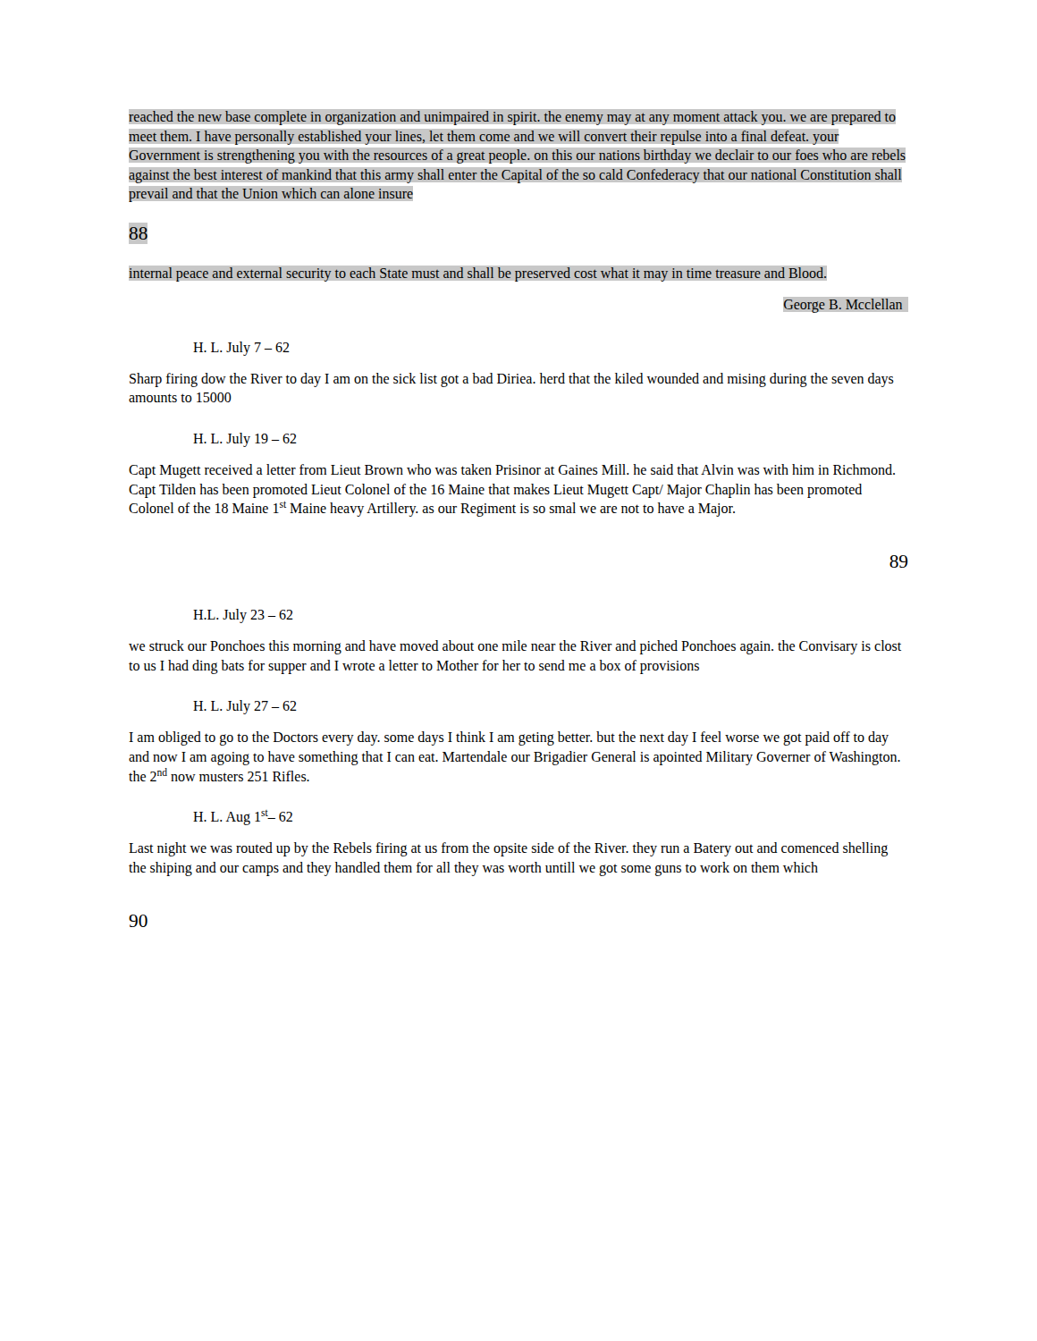reached the new base complete in organization and unimpaired in spirit. the enemy may at any moment attack you. we are prepared to meet them. I have personally established your lines, let them come and we will convert their repulse into a final defeat. your Government is strengthening you with the resources of a great people. on this our nations birthday we declair to our foes who are rebels against the best interest of mankind that this army shall enter the Capital of the so cald Confederacy that our national Constitution shall prevail and that the Union which can alone insure
88
internal peace and external security to each State must and shall be preserved cost what it may in time treasure and Blood.
George B. Mcclellan
H. L. July 7 – 62
Sharp firing dow the River to day I am on the sick list got a bad Diriea. herd that the kiled wounded and mising during the seven days amounts to 15000
H. L. July 19 – 62
Capt Mugett received a letter from Lieut Brown who was taken Prisinor at Gaines Mill. he said that Alvin was with him in Richmond. Capt Tilden has been promoted Lieut Colonel of the 16 Maine that makes Lieut Mugett Capt/ Major Chaplin has been promoted Colonel of the 18 Maine 1st Maine heavy Artillery. as our Regiment is so smal we are not to have a Major.
89
H.L. July 23 – 62
we struck our Ponchoes this morning and have moved about one mile near the River and piched Ponchoes again. the Convisary is clost to us I had ding bats for supper and I wrote a letter to Mother for her to send me a box of provisions
H. L. July 27 – 62
I am obliged to go to the Doctors every day. some days I think I am geting better. but the next day I feel worse we got paid off to day and now I am agoing to have something that I can eat. Martendale our Brigadier General is apointed Military Governer of Washington. the 2nd now musters 251 Rifles.
H. L. Aug 1st– 62
Last night we was routed up by the Rebels firing at us from the opsite side of the River. they run a Batery out and comenced shelling the shiping and our camps and they handled them for all they was worth untill we got some guns to work on them which
90